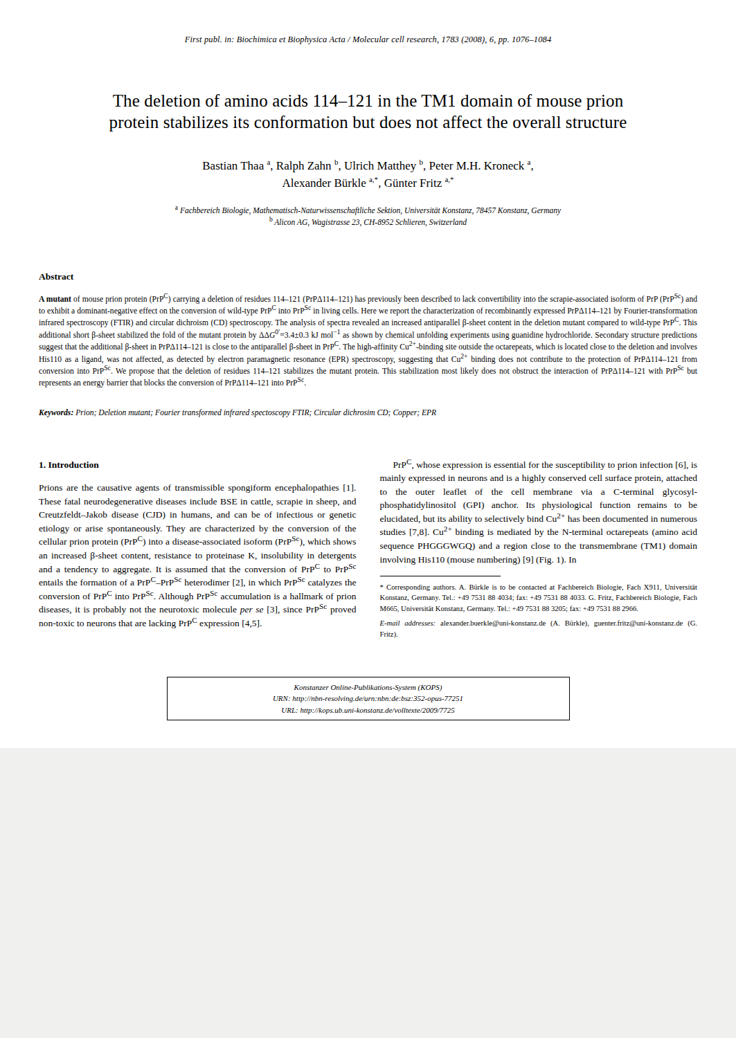First publ. in: Biochimica et Biophysica Acta / Molecular cell research, 1783 (2008), 6, pp. 1076–1084
The deletion of amino acids 114–121 in the TM1 domain of mouse prion
protein stabilizes its conformation but does not affect the overall structure
Bastian Thaa a, Ralph Zahn b, Ulrich Matthey b, Peter M.H. Kroneck a,
Alexander Bürkle a,*, Günter Fritz a,*
a Fachbereich Biologie, Mathematisch-Naturwissenschaftliche Sektion, Universität Konstanz, 78457 Konstanz, Germany
b Alicon AG, Wagistrasse 23, CH-8952 Schlieren, Switzerland
Abstract
A mutant of mouse prion protein (PrPC) carrying a deletion of residues 114–121 (PrPΔ114–121) has previously been described to lack convertibility into the scrapie-associated isoform of PrP (PrPSc) and to exhibit a dominant-negative effect on the conversion of wild-type PrPC into PrPSc in living cells. Here we report the characterization of recombinantly expressed PrPΔ114–121 by Fourier-transformation infrared spectroscopy (FTIR) and circular dichroism (CD) spectroscopy. The analysis of spectra revealed an increased antiparallel β-sheet content in the deletion mutant compared to wild-type PrPC. This additional short β-sheet stabilized the fold of the mutant protein by ΔΔG0′=3.4±0.3 kJ mol−1 as shown by chemical unfolding experiments using guanidine hydrochloride. Secondary structure predictions suggest that the additional β-sheet in PrPΔ114–121 is close to the antiparallel β-sheet in PrPC. The high-affinity Cu2+-binding site outside the octarepeats, which is located close to the deletion and involves His110 as a ligand, was not affected, as detected by electron paramagnetic resonance (EPR) spectroscopy, suggesting that Cu2+ binding does not contribute to the protection of PrPΔ114–121 from conversion into PrPSc. We propose that the deletion of residues 114–121 stabilizes the mutant protein. This stabilization most likely does not obstruct the interaction of PrPΔ114–121 with PrPSc but represents an energy barrier that blocks the conversion of PrPΔ114–121 into PrPSc.
Keywords: Prion; Deletion mutant; Fourier transformed infrared spectoscopy FTIR; Circular dichrosim CD; Copper; EPR
1. Introduction
Prions are the causative agents of transmissible spongiform encephalopathies [1]. These fatal neurodegenerative diseases include BSE in cattle, scrapie in sheep, and Creutzfeldt–Jakob disease (CJD) in humans, and can be of infectious or genetic etiology or arise spontaneously. They are characterized by the conversion of the cellular prion protein (PrPC) into a disease-associated isoform (PrPSc), which shows an increased β-sheet content, resistance to proteinase K, insolubility in detergents and a tendency to aggregate. It is assumed that the conversion of PrPC to PrPSc entails the formation of a PrPC–PrPSc heterodimer [2], in which PrPSc catalyzes the conversion of PrPC into PrPSc. Although PrPSc accumulation is a hallmark of prion diseases, it is probably not the neurotoxic molecule per se [3], since PrPSc proved non-toxic to neurons that are lacking PrPC expression [4,5].
PrPC, whose expression is essential for the susceptibility to prion infection [6], is mainly expressed in neurons and is a highly conserved cell surface protein, attached to the outer leaflet of the cell membrane via a C-terminal glycosyl-phosphatidylinositol (GPI) anchor. Its physiological function remains to be elucidated, but its ability to selectively bind Cu2+ has been documented in numerous studies [7,8]. Cu2+ binding is mediated by the N-terminal octarepeats (amino acid sequence PHGGGWGQ) and a region close to the transmembrane (TM1) domain involving His110 (mouse numbering) [9] (Fig. 1). In
* Corresponding authors. A. Bürkle is to be contacted at Fachbereich Biologie, Fach X911, Universität Konstanz, Germany. Tel.: +49 7531 88 4034; fax: +49 7531 88 4033. G. Fritz, Fachbereich Biologie, Fach M665, Universität Konstanz, Germany. Tel.: +49 7531 88 3205; fax: +49 7531 88 2966.
E-mail addresses: alexander.buerkle@uni-konstanz.de (A. Bürkle), guenter.fritz@uni-konstanz.de (G. Fritz).
Konstanzer Online-Publikations-System (KOPS)
URN: http://nbn-resolving.de/urn:nbn:de:bsz:352-opus-77251
URL: http://kops.ub.uni-konstanz.de/volltexte/2009/7725